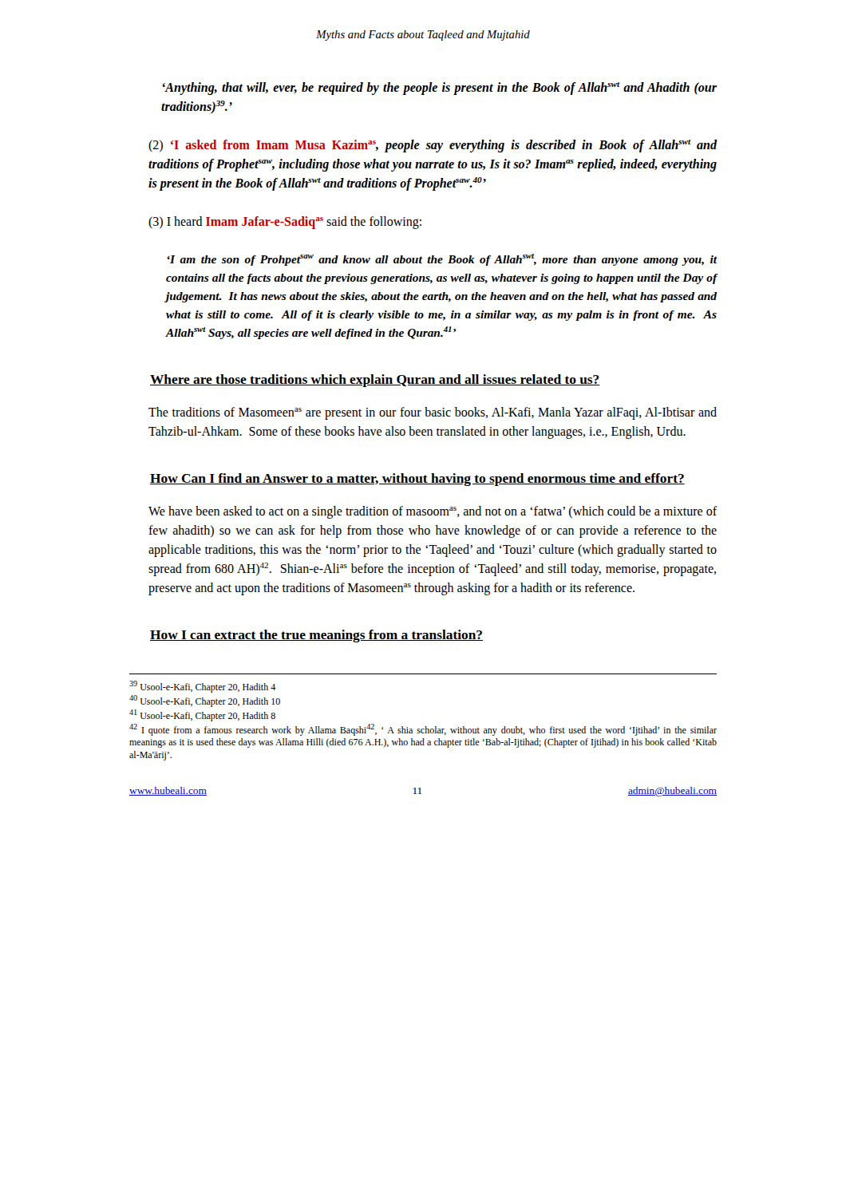Myths and Facts about Taqleed and Mujtahid
‘Anything, that will, ever, be required by the people is present in the Book of Allahswt and Ahadith (our traditions)39.’
(2) ‘I asked from Imam Musa Kazimas, people say everything is described in Book of Allahswt and traditions of Prophetsaw, including those what you narrate to us, Is it so? Imamas replied, indeed, everything is present in the Book of Allahswt and traditions of Prophetsaw.40’
(3) I heard Imam Jafar-e-Sadiqas said the following:
‘I am the son of Prohpetsaw and know all about the Book of Allahswt, more than anyone among you, it contains all the facts about the previous generations, as well as, whatever is going to happen until the Day of judgement. It has news about the skies, about the earth, on the heaven and on the hell, what has passed and what is still to come. All of it is clearly visible to me, in a similar way, as my palm is in front of me. As Allahswt Says, all species are well defined in the Quran.41’
Where are those traditions which explain Quran and all issues related to us?
The traditions of Masomeenas are present in our four basic books, Al-Kafi, Manla Yazar alFaqi, Al-Ibtisar and Tahzib-ul-Ahkam. Some of these books have also been translated in other languages, i.e., English, Urdu.
How Can I find an Answer to a matter, without having to spend enormous time and effort?
We have been asked to act on a single tradition of masoomas, and not on a ‘fatwa’ (which could be a mixture of few ahadith) so we can ask for help from those who have knowledge of or can provide a reference to the applicable traditions, this was the ‘norm’ prior to the ‘Taqleed’ and ‘Touzi’ culture (which gradually started to spread from 680 AH)42. Shian-e-Alias before the inception of ‘Taqleed’ and still today, memorise, propagate, preserve and act upon the traditions of Masomeenas through asking for a hadith or its reference.
How I can extract the true meanings from a translation?
39 Usool-e-Kafi, Chapter 20, Hadith 4
40 Usool-e-Kafi, Chapter 20, Hadith 10
41 Usool-e-Kafi, Chapter 20, Hadith 8
42 I quote from a famous research work by Allama Baqshi42, ‘ A shia scholar, without any doubt, who first used the word ‘Ijtihad’ in the similar meanings as it is used these days was Allama Hilli (died 676 A.H.), who had a chapter title ‘Bab-al-Ijtihad; (Chapter of Ijtihad) in his book called ‘Kitab al-Ma'ārij’.
www.hubeali.com 11 admin@hubeali.com